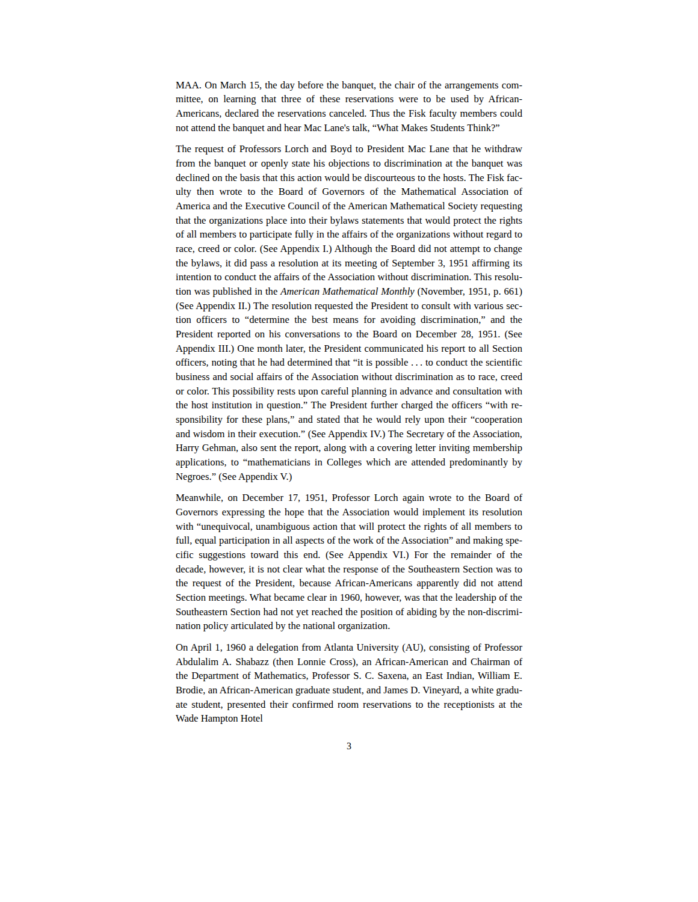MAA. On March 15, the day before the banquet, the chair of the arrangements committee, on learning that three of these reservations were to be used by African-Americans, declared the reservations canceled. Thus the Fisk faculty members could not attend the banquet and hear Mac Lane's talk, “What Makes Students Think?”
The request of Professors Lorch and Boyd to President Mac Lane that he withdraw from the banquet or openly state his objections to discrimination at the banquet was declined on the basis that this action would be discourteous to the hosts. The Fisk faculty then wrote to the Board of Governors of the Mathematical Association of America and the Executive Council of the American Mathematical Society requesting that the organizations place into their bylaws statements that would protect the rights of all members to participate fully in the affairs of the organizations without regard to race, creed or color. (See Appendix I.) Although the Board did not attempt to change the bylaws, it did pass a resolution at its meeting of September 3, 1951 affirming its intention to conduct the affairs of the Association without discrimination. This resolution was published in the American Mathematical Monthly (November, 1951, p. 661) (See Appendix II.) The resolution requested the President to consult with various section officers to “determine the best means for avoiding discrimination,” and the President reported on his conversations to the Board on December 28, 1951. (See Appendix III.) One month later, the President communicated his report to all Section officers, noting that he had determined that “it is possible . . . to conduct the scientific business and social affairs of the Association without discrimination as to race, creed or color. This possibility rests upon careful planning in advance and consultation with the host institution in question.” The President further charged the officers “with responsibility for these plans,” and stated that he would rely upon their “cooperation and wisdom in their execution.” (See Appendix IV.) The Secretary of the Association, Harry Gehman, also sent the report, along with a covering letter inviting membership applications, to “mathematicians in Colleges which are attended predominantly by Negroes.” (See Appendix V.)
Meanwhile, on December 17, 1951, Professor Lorch again wrote to the Board of Governors expressing the hope that the Association would implement its resolution with “unequivocal, unambiguous action that will protect the rights of all members to full, equal participation in all aspects of the work of the Association” and making specific suggestions toward this end. (See Appendix VI.) For the remainder of the decade, however, it is not clear what the response of the Southeastern Section was to the request of the President, because African-Americans apparently did not attend Section meetings. What became clear in 1960, however, was that the leadership of the Southeastern Section had not yet reached the position of abiding by the non-discrimination policy articulated by the national organization.
On April 1, 1960 a delegation from Atlanta University (AU), consisting of Professor Abdulalim A. Shabazz (then Lonnie Cross), an African-American and Chairman of the Department of Mathematics, Professor S. C. Saxena, an East Indian, William E. Brodie, an African-American graduate student, and James D. Vineyard, a white graduate student, presented their confirmed room reservations to the receptionists at the Wade Hampton Hotel
3